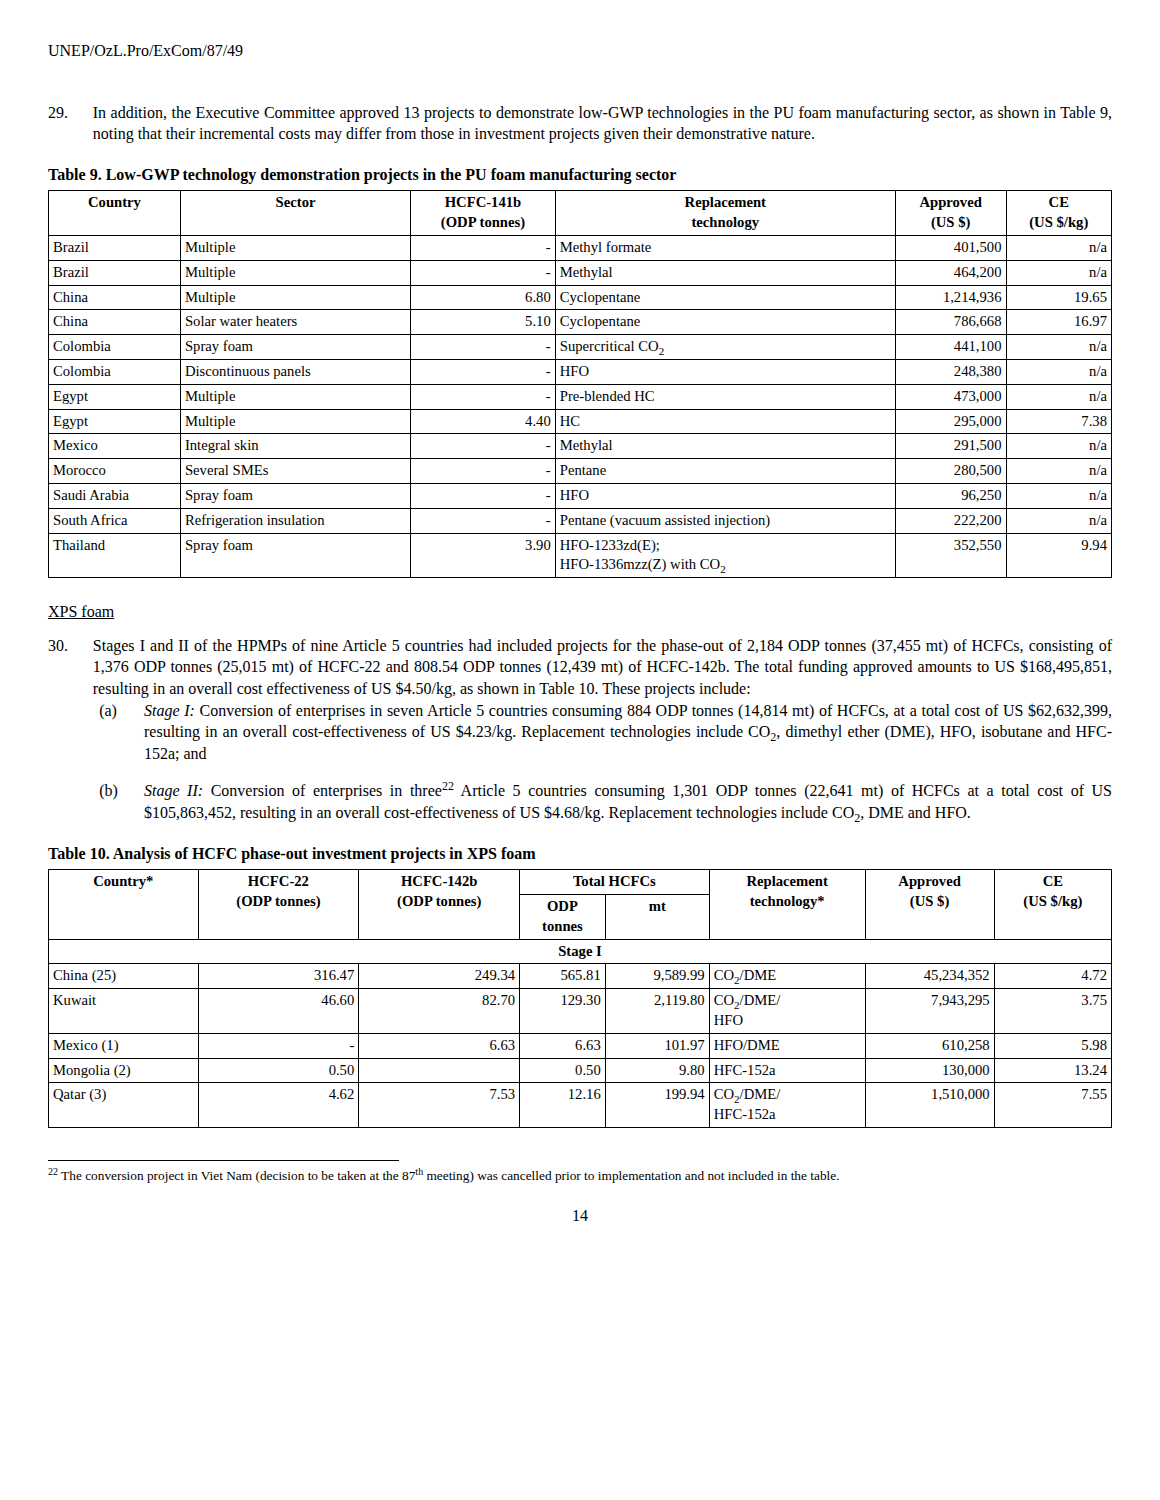UNEP/OzL.Pro/ExCom/87/49
29.
In addition, the Executive Committee approved 13 projects to demonstrate low-GWP technologies in the PU foam manufacturing sector, as shown in Table 9, noting that their incremental costs may differ from those in investment projects given their demonstrative nature.
Table 9. Low-GWP technology demonstration projects in the PU foam manufacturing sector
| Country | Sector | HCFC-141b (ODP tonnes) | Replacement technology | Approved (US $) | CE (US $/kg) |
| --- | --- | --- | --- | --- | --- |
| Brazil | Multiple | - | Methyl formate | 401,500 | n/a |
| Brazil | Multiple | - | Methylal | 464,200 | n/a |
| China | Multiple | 6.80 | Cyclopentane | 1,214,936 | 19.65 |
| China | Solar water heaters | 5.10 | Cyclopentane | 786,668 | 16.97 |
| Colombia | Spray foam | - | Supercritical CO 2 | 441,100 | n/a |
| Colombia | Discontinuous panels | - | HFO | 248,380 | n/a |
| Egypt | Multiple | - | Pre-blended HC | 473,000 | n/a |
| Egypt | Multiple | 4.40 | HC | 295,000 | 7.38 |
| Mexico | Integral skin | - | Methylal | 291,500 | n/a |
| Morocco | Several SMEs | - | Pentane | 280,500 | n/a |
| Saudi Arabia | Spray foam | - | HFO | 96,250 | n/a |
| South Africa | Refrigeration insulation | - | Pentane (vacuum assisted injection) | 222,200 | n/a |
| Thailand | Spray foam | 3.90 | HFO-1233zd(E); HFO-1336mzz(Z) with CO 2 | 352,550 | 9.94 |
XPS foam
30.
Stages I and II of the HPMPs of nine Article 5 countries had included projects for the phase-out of 2,184 ODP tonnes (37,455 mt) of HCFCs, consisting of 1,376 ODP tonnes (25,015 mt) of HCFC-22 and 808.54 ODP tonnes (12,439 mt) of HCFC-142b. The total funding approved amounts to US $168,495,851, resulting in an overall cost effectiveness of US $4.50/kg, as shown in Table 10. These projects include:
(a)
Stage I: Conversion of enterprises in seven Article 5 countries consuming 884 ODP tonnes (14,814 mt) of HCFCs, at a total cost of US $62,632,399, resulting in an overall cost-effectiveness of US $4.23/kg. Replacement technologies include CO2, dimethyl ether (DME), HFO, isobutane and HFC-152a; and
(b)
Stage II: Conversion of enterprises in three22 Article 5 countries consuming 1,301 ODP tonnes (22,641 mt) of HCFCs at a total cost of US $105,863,452, resulting in an overall cost-effectiveness of US $4.68/kg. Replacement technologies include CO2, DME and HFO.
Table 10. Analysis of HCFC phase-out investment projects in XPS foam
| Country* | HCFC-22 (ODP tonnes) | HCFC-142b (ODP tonnes) | Total HCFCs | Replacement technology* | Approved (US $) | CE (US $/kg) |
| --- | --- | --- | --- | --- | --- | --- |
| ODP tonnes | mt |
| Stage I |
| China (25) | 316.47 | 249.34 | 565.81 | 9,589.99 | CO 2 /DME | 45,234,352 | 4.72 |
| Kuwait | 46.60 | 82.70 | 129.30 | 2,119.80 | CO 2 /DME/ HFO | 7,943,295 | 3.75 |
| Mexico (1) | - | 6.63 | 6.63 | 101.97 | HFO/DME | 610,258 | 5.98 |
| Mongolia (2) | 0.50 | | 0.50 | 9.80 | HFC-152a | 130,000 | 13.24 |
| Qatar (3) | 4.62 | 7.53 | 12.16 | 199.94 | CO 2 /DME/ HFC-152a | 1,510,000 | 7.55 |
22 The conversion project in Viet Nam (decision to be taken at the 87th meeting) was cancelled prior to implementation and not included in the table.
14